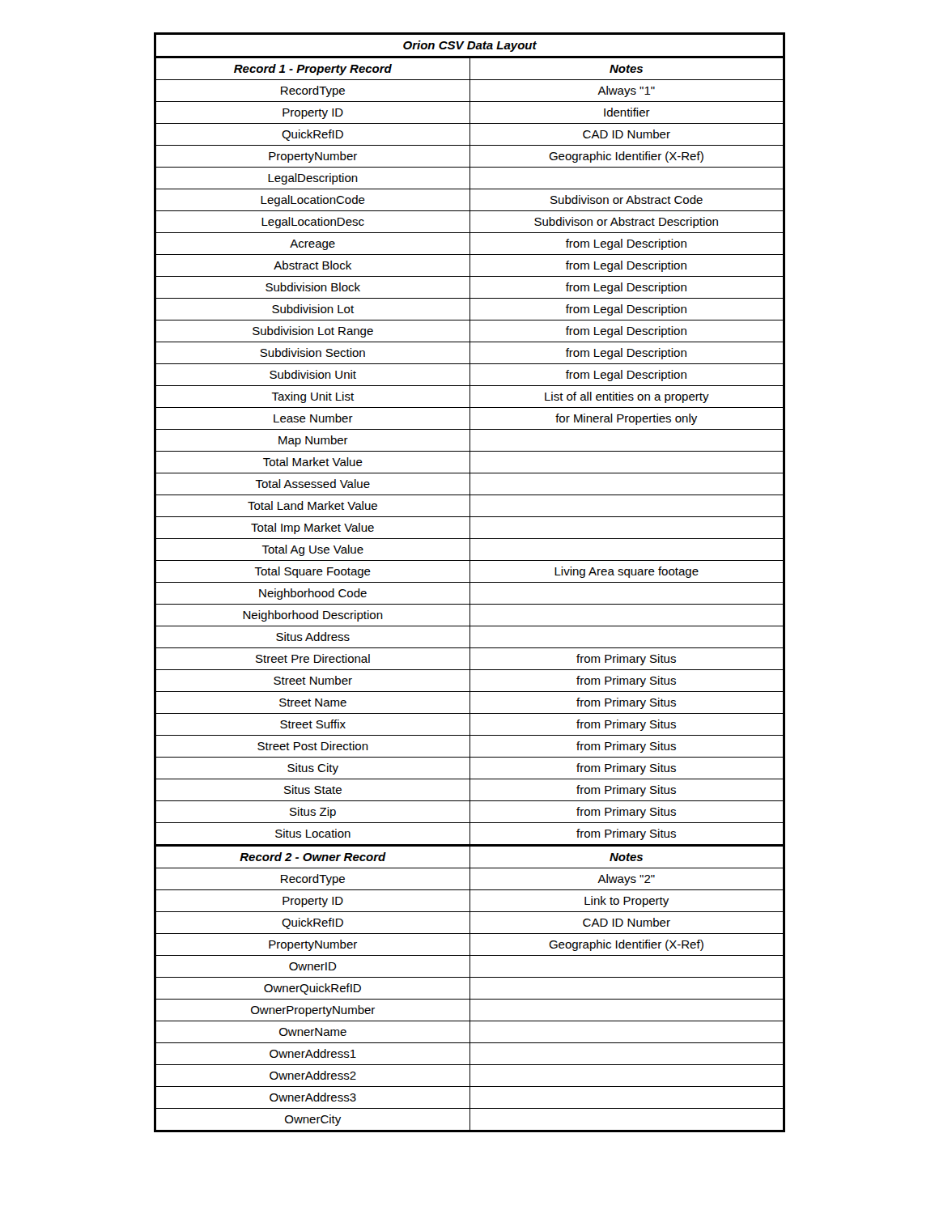| Orion CSV Data Layout |
| Record 1 - Property Record | Notes |
| RecordType | Always "1" |
| Property ID | Identifier |
| QuickRefID | CAD ID Number |
| PropertyNumber | Geographic Identifier (X-Ref) |
| LegalDescription | |
| LegalLocationCode | Subdivison or Abstract Code |
| LegalLocationDesc | Subdivison or Abstract Description |
| Acreage | from Legal Description |
| Abstract Block | from Legal Description |
| Subdivision Block | from Legal Description |
| Subdivision Lot | from Legal Description |
| Subdivision Lot Range | from Legal Description |
| Subdivision Section | from Legal Description |
| Subdivision Unit | from Legal Description |
| Taxing Unit List | List of all entities on a property |
| Lease Number | for Mineral Properties only |
| Map Number | |
| Total Market Value | |
| Total Assessed Value | |
| Total Land Market Value | |
| Total Imp Market Value | |
| Total Ag Use Value | |
| Total Square Footage | Living Area square footage |
| Neighborhood Code | |
| Neighborhood Description | |
| Situs Address | |
| Street Pre Directional | from Primary Situs |
| Street Number | from Primary Situs |
| Street Name | from Primary Situs |
| Street Suffix | from Primary Situs |
| Street Post Direction | from Primary Situs |
| Situs City | from Primary Situs |
| Situs State | from Primary Situs |
| Situs Zip | from Primary Situs |
| Situs Location | from Primary Situs |
| Record 2 - Owner Record | Notes |
| RecordType | Always "2" |
| Property ID | Link to Property |
| QuickRefID | CAD ID Number |
| PropertyNumber | Geographic Identifier (X-Ref) |
| OwnerID | |
| OwnerQuickRefID | |
| OwnerPropertyNumber | |
| OwnerName | |
| OwnerAddress1 | |
| OwnerAddress2 | |
| OwnerAddress3 | |
| OwnerCity | |